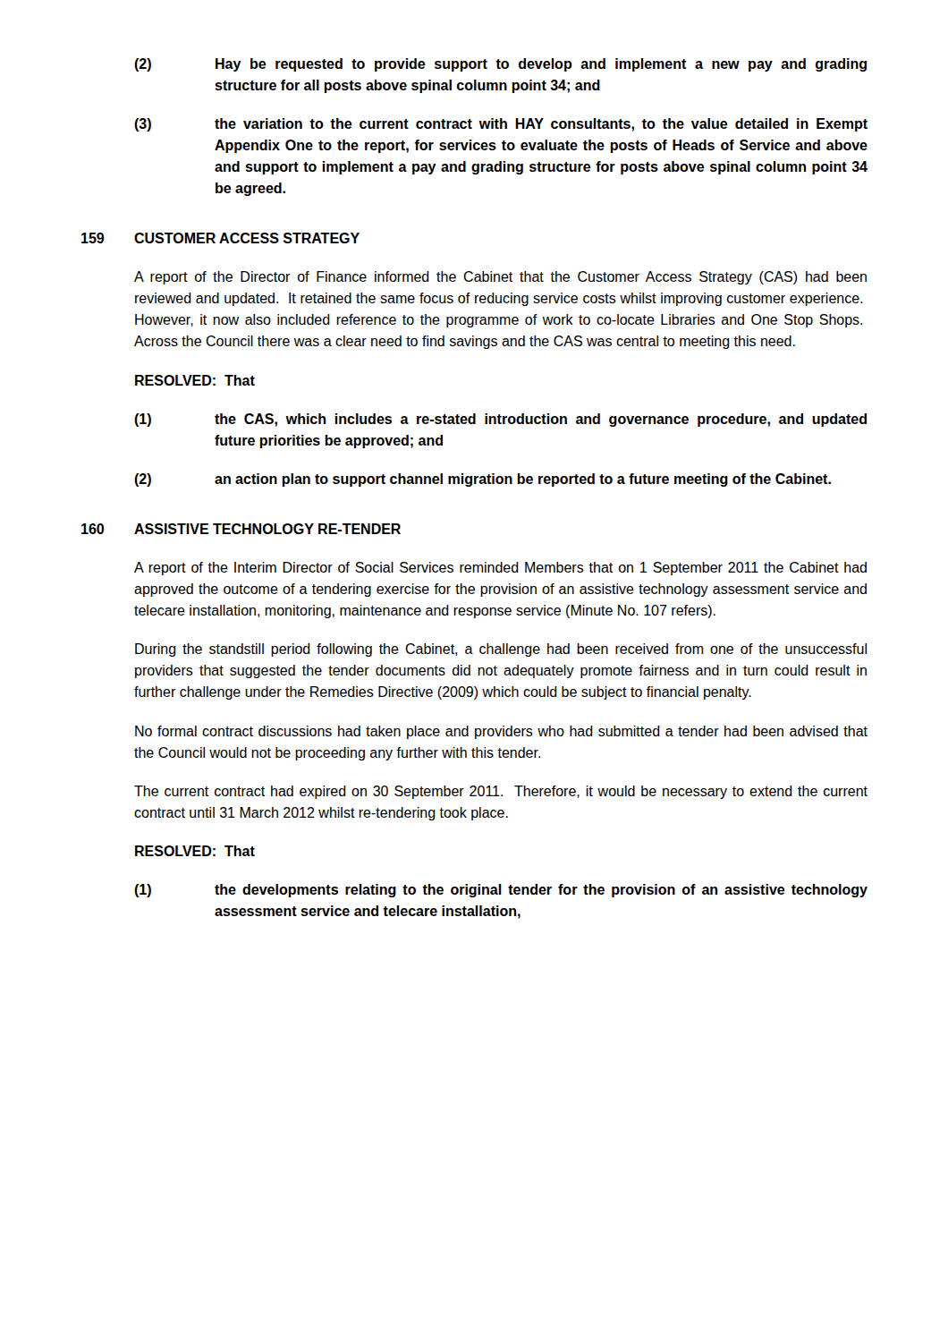(2)
Hay be requested to provide support to develop and implement a new pay and grading structure for all posts above spinal column point 34; and
(3)
the variation to the current contract with HAY consultants, to the value detailed in Exempt Appendix One to the report, for services to evaluate the posts of Heads of Service and above and support to implement a pay and grading structure for posts above spinal column point 34 be agreed.
159
Customer Access Strategy
A report of the Director of Finance informed the Cabinet that the Customer Access Strategy (CAS) had been reviewed and updated. It retained the same focus of reducing service costs whilst improving customer experience. However, it now also included reference to the programme of work to co-locate Libraries and One Stop Shops. Across the Council there was a clear need to find savings and the CAS was central to meeting this need.
RESOLVED: That
(1)
the CAS, which includes a re-stated introduction and governance procedure, and updated future priorities be approved; and
(2)
an action plan to support channel migration be reported to a future meeting of the Cabinet.
160
Assistive Technology Re-Tender
A report of the Interim Director of Social Services reminded Members that on 1 September 2011 the Cabinet had approved the outcome of a tendering exercise for the provision of an assistive technology assessment service and telecare installation, monitoring, maintenance and response service (Minute No. 107 refers).
During the standstill period following the Cabinet, a challenge had been received from one of the unsuccessful providers that suggested the tender documents did not adequately promote fairness and in turn could result in further challenge under the Remedies Directive (2009) which could be subject to financial penalty.
No formal contract discussions had taken place and providers who had submitted a tender had been advised that the Council would not be proceeding any further with this tender.
The current contract had expired on 30 September 2011. Therefore, it would be necessary to extend the current contract until 31 March 2012 whilst re-tendering took place.
RESOLVED: That
(1)
the developments relating to the original tender for the provision of an assistive technology assessment service and telecare installation,